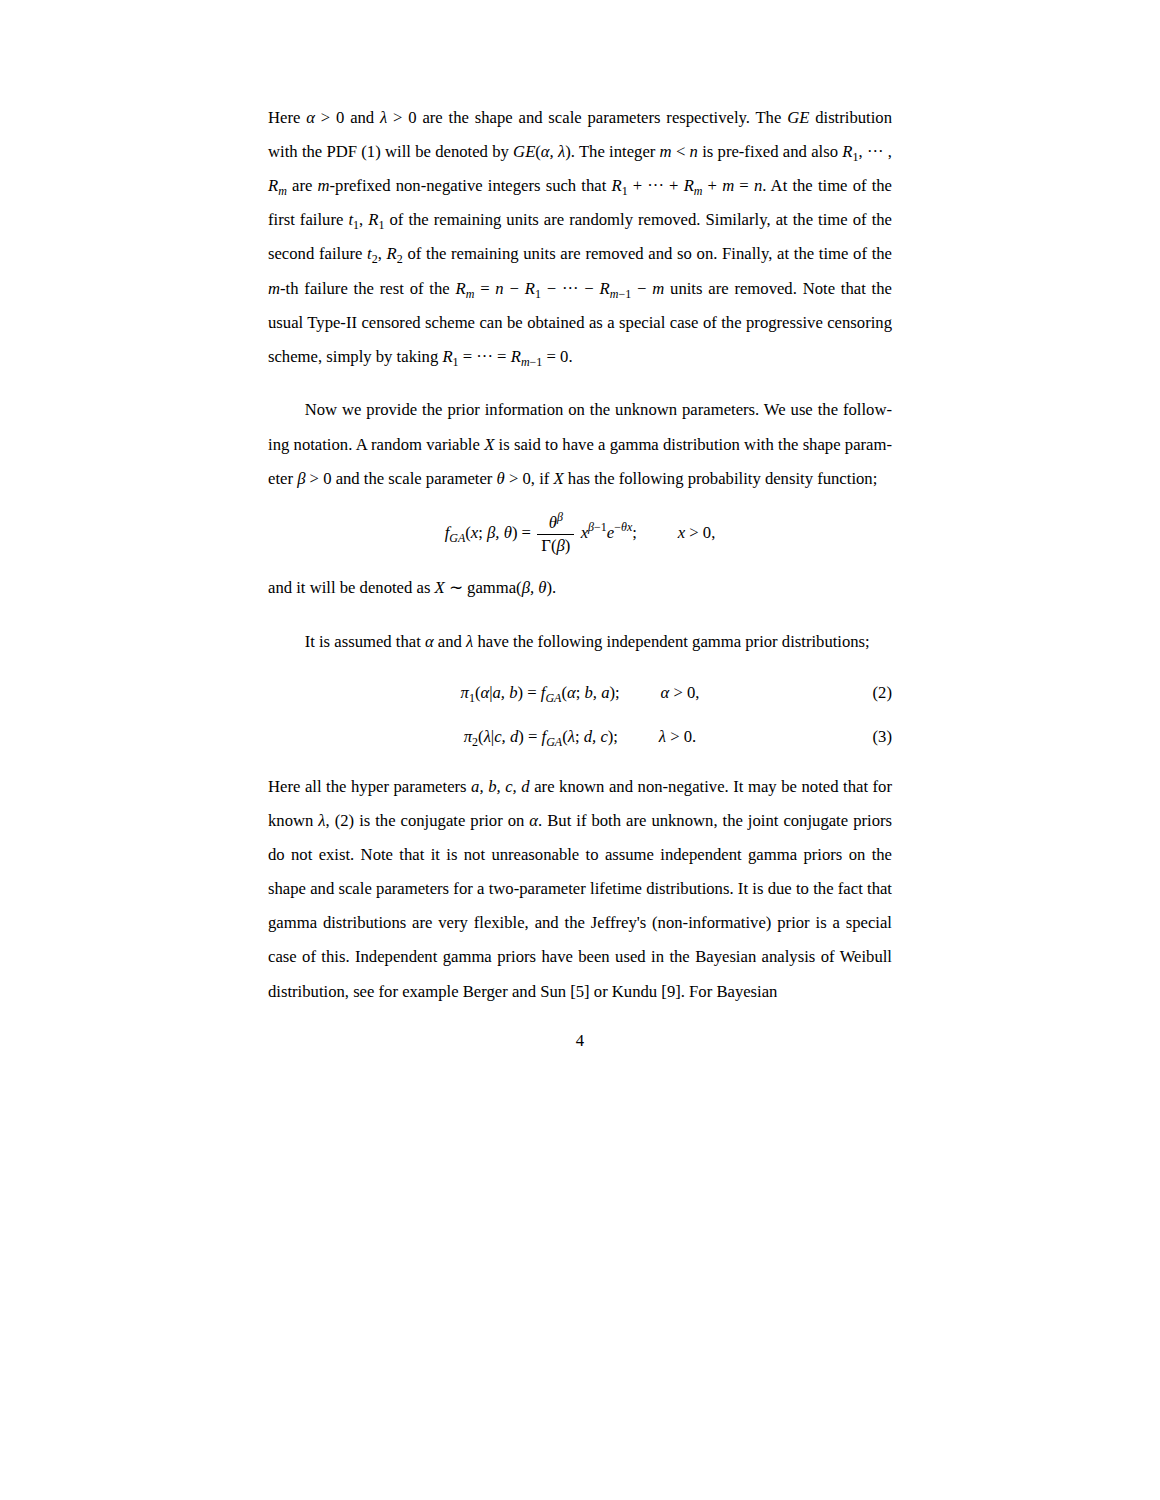Here α > 0 and λ > 0 are the shape and scale parameters respectively. The GE distribution with the PDF (1) will be denoted by GE(α, λ). The integer m < n is pre-fixed and also R1, ··· , Rm are m-prefixed non-negative integers such that R1 + ··· + Rm + m = n. At the time of the first failure t1, R1 of the remaining units are randomly removed. Similarly, at the time of the second failure t2, R2 of the remaining units are removed and so on. Finally, at the time of the m-th failure the rest of the Rm = n − R1 − ··· − Rm−1 − m units are removed. Note that the usual Type-II censored scheme can be obtained as a special case of the progressive censoring scheme, simply by taking R1 = ··· = Rm−1 = 0.
Now we provide the prior information on the unknown parameters. We use the following notation. A random variable X is said to have a gamma distribution with the shape parameter β > 0 and the scale parameter θ > 0, if X has the following probability density function;
fGA(x; β, θ) = θβ Γ(β) xβ−1e−θx; x > 0,
and it will be denoted as X ∼ gamma(β, θ).
It is assumed that α and λ have the following independent gamma prior distributions;
π1(α|a, b) = fGA(α; b, a); α > 0,
(2)
π2(λ|c, d) = fGA(λ; d, c); λ > 0.
(3)
Here all the hyper parameters a, b, c, d are known and non-negative. It may be noted that for known λ, (2) is the conjugate prior on α. But if both are unknown, the joint conjugate priors do not exist. Note that it is not unreasonable to assume independent gamma priors on the shape and scale parameters for a two-parameter lifetime distributions. It is due to the fact that gamma distributions are very flexible, and the Jeffrey's (non-informative) prior is a special case of this. Independent gamma priors have been used in the Bayesian analysis of Weibull distribution, see for example Berger and Sun [5] or Kundu [9]. For Bayesian
4